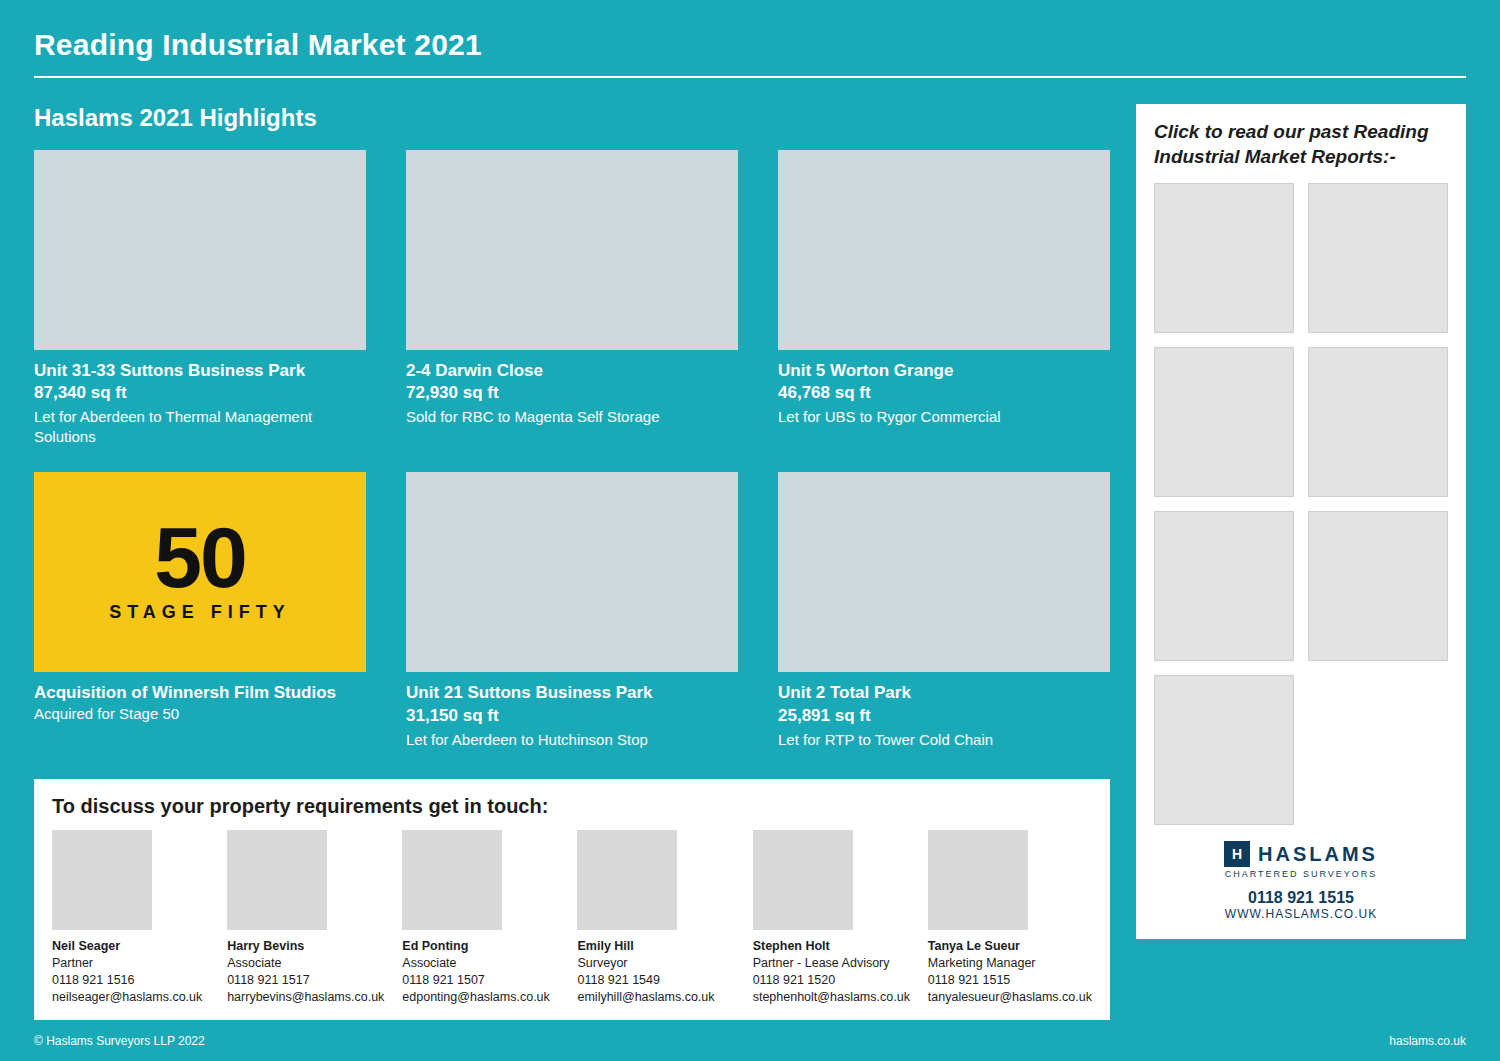Reading Industrial Market 2021
Haslams 2021 Highlights
Unit 31-33 Suttons Business Park
87,340 sq ft
Let for Aberdeen to Thermal Management Solutions
2-4 Darwin Close
72,930 sq ft
Sold for RBC to Magenta Self Storage
Unit 5 Worton Grange
46,768 sq ft
Let for UBS to Rygor Commercial
50 STAGE FIFTY
Acquisition of Winnersh Film Studios
Acquired for Stage 50
Unit 21 Suttons Business Park
31,150 sq ft
Let for Aberdeen to Hutchinson Stop
Unit 2 Total Park
25,891 sq ft
Let for RTP to Tower Cold Chain
To discuss your property requirements get in touch:
Neil Seager
Partner
0118 921 1516
neilseager@haslams.co.uk
Harry Bevins
Associate
0118 921 1517
harrybevins@haslams.co.uk
Ed Ponting
Associate
0118 921 1507
edponting@haslams.co.uk
Emily Hill
Surveyor
0118 921 1549
emilyhill@haslams.co.uk
Stephen Holt
Partner - Lease Advisory
0118 921 1520
stephenholt@haslams.co.uk
Tanya Le Sueur
Marketing Manager
0118 921 1515
tanyalesueur@haslams.co.uk
Click to read our past Reading Industrial Market Reports:-
HHASLAMS
CHARTERED SURVEYORS
0118 921 1515
WWW.HASLAMS.CO.UK
© Haslams Surveyors LLP 2022 haslams.co.uk